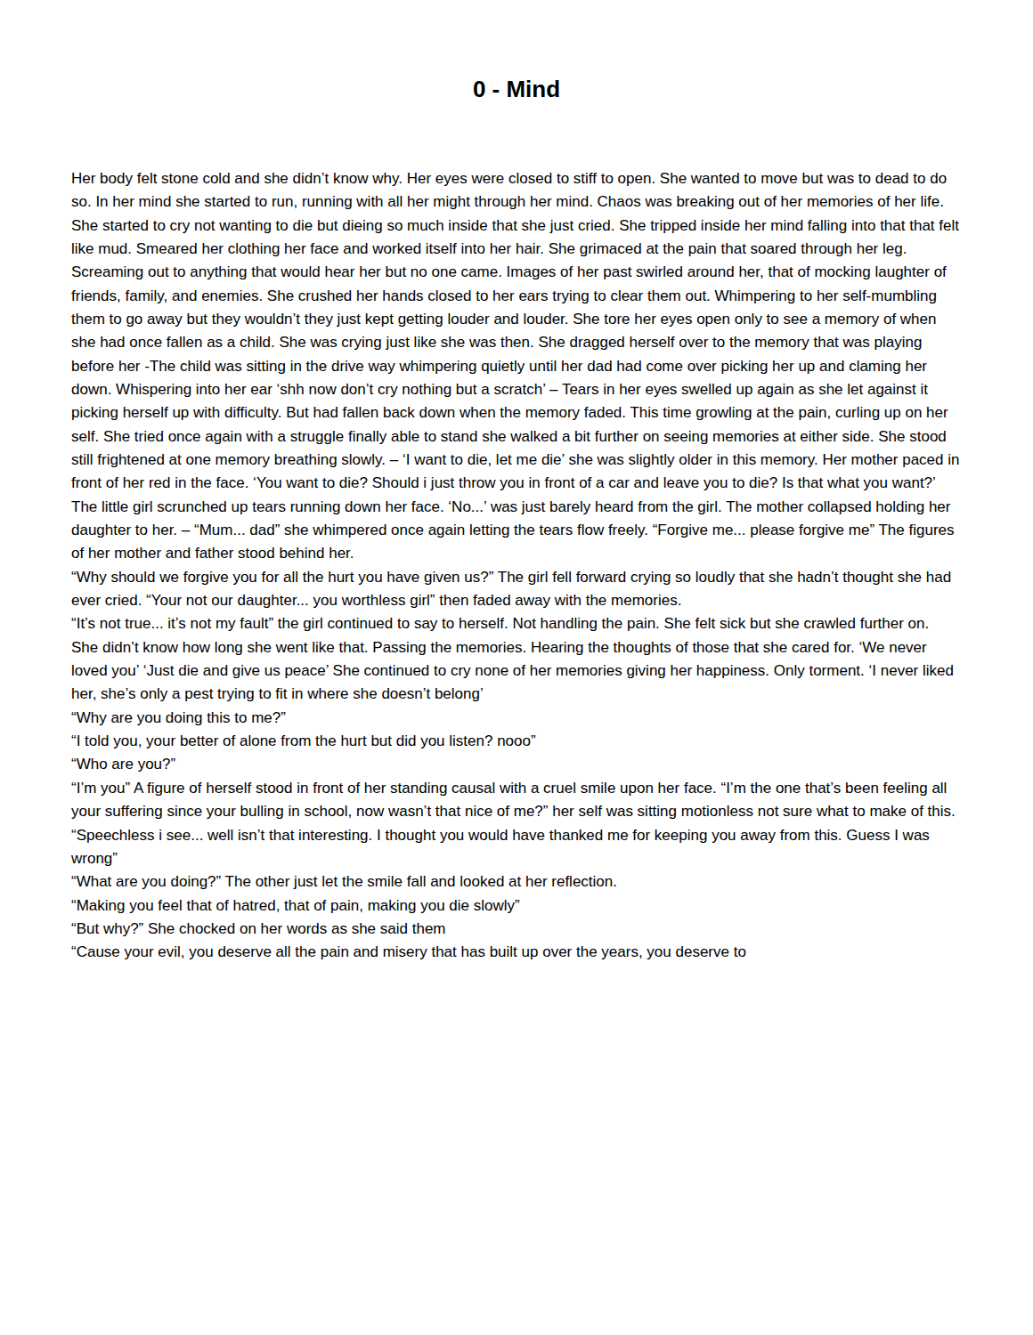0 - Mind
Her body felt stone cold and she didn’t know why. Her eyes were closed to stiff to open. She wanted to move but was to dead to do so. In her mind she started to run, running with all her might through her mind. Chaos was breaking out of her memories of her life. She started to cry not wanting to die but dieing so much inside that she just cried. She tripped inside her mind falling into that that felt like mud. Smeared her clothing her face and worked itself into her hair. She grimaced at the pain that soared through her leg. Screaming out to anything that would hear her but no one came. Images of her past swirled around her, that of mocking laughter of friends, family, and enemies. She crushed her hands closed to her ears trying to clear them out. Whimpering to her self-mumbling them to go away but they wouldn’t they just kept getting louder and louder. She tore her eyes open only to see a memory of when she had once fallen as a child. She was crying just like she was then. She dragged herself over to the memory that was playing before her -The child was sitting in the drive way whimpering quietly until her dad had come over picking her up and claming her down. Whispering into her ear ‘shh now don’t cry nothing but a scratch’ – Tears in her eyes swelled up again as she let against it picking herself up with difficulty. But had fallen back down when the memory faded. This time growling at the pain, curling up on her self. She tried once again with a struggle finally able to stand she walked a bit further on seeing memories at either side. She stood still frightened at one memory breathing slowly. – ‘I want to die, let me die’ she was slightly older in this memory. Her mother paced in front of her red in the face. ‘You want to die? Should i just throw you in front of a car and leave you to die? Is that what you want?’ The little girl scrunched up tears running down her face. ‘No...’ was just barely heard from the girl. The mother collapsed holding her daughter to her. – “Mum... dad” she whimpered once again letting the tears flow freely. “Forgive me... please forgive me” The figures of her mother and father stood behind her.
“Why should we forgive you for all the hurt you have given us?” The girl fell forward crying so loudly that she hadn’t thought she had ever cried. “Your not our daughter... you worthless girl” then faded away with the memories.
“It’s not true... it’s not my fault” the girl continued to say to herself. Not handling the pain. She felt sick but she crawled further on.
She didn’t know how long she went like that. Passing the memories. Hearing the thoughts of those that she cared for. ‘We never loved you’ ‘Just die and give us peace’ She continued to cry none of her memories giving her happiness. Only torment. ‘I never liked her, she’s only a pest trying to fit in where she doesn’t belong’
“Why are you doing this to me?”
“I told you, your better of alone from the hurt but did you listen? nooo”
“Who are you?”
“I’m you” A figure of herself stood in front of her standing causal with a cruel smile upon her face. “I’m the one that’s been feeling all your suffering since your bulling in school, now wasn’t that nice of me?” her self was sitting motionless not sure what to make of this. “Speechless i see... well isn’t that interesting. I thought you would have thanked me for keeping you away from this. Guess I was wrong”
“What are you doing?” The other just let the smile fall and looked at her reflection.
“Making you feel that of hatred, that of pain, making you die slowly”
“But why?” She chocked on her words as she said them
“Cause your evil, you deserve all the pain and misery that has built up over the years, you deserve to